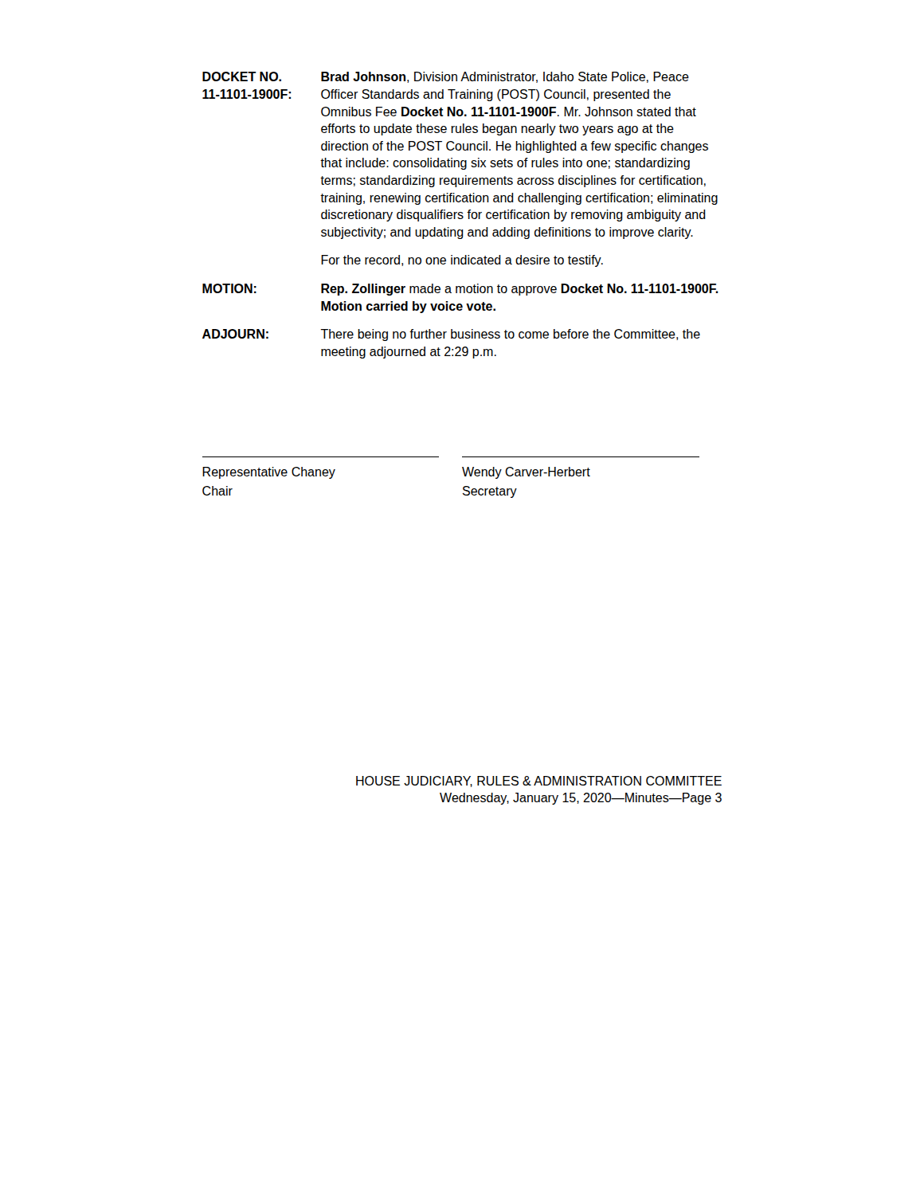| DOCKET NO. 11-1101-1900F: | Brad Johnson , Division Administrator, Idaho State Police, Peace Officer Standards and Training (POST) Council, presented the Omnibus Fee Docket No. 11-1101-1900F . Mr. Johnson stated that efforts to update these rules began nearly two years ago at the direction of the POST Council. He highlighted a few specific changes that include: consolidating six sets of rules into one; standardizing terms; standardizing requirements across disciplines for certification, training, renewing certification and challenging certification; eliminating discretionary disqualifiers for certification by removing ambiguity and subjectivity; and updating and adding definitions to improve clarity. For the record, no one indicated a desire to testify. |
| MOTION: | Rep. Zollinger made a motion to approve Docket No. 11-1101-1900F. Motion carried by voice vote. |
| ADJOURN: | There being no further business to come before the Committee, the meeting adjourned at 2:29 p.m. |
| Representative Chaney Chair | Wendy Carver-Herbert Secretary |
HOUSE JUDICIARY, RULES & ADMINISTRATION COMMITTEE
Wednesday, January 15, 2020—Minutes—Page 3